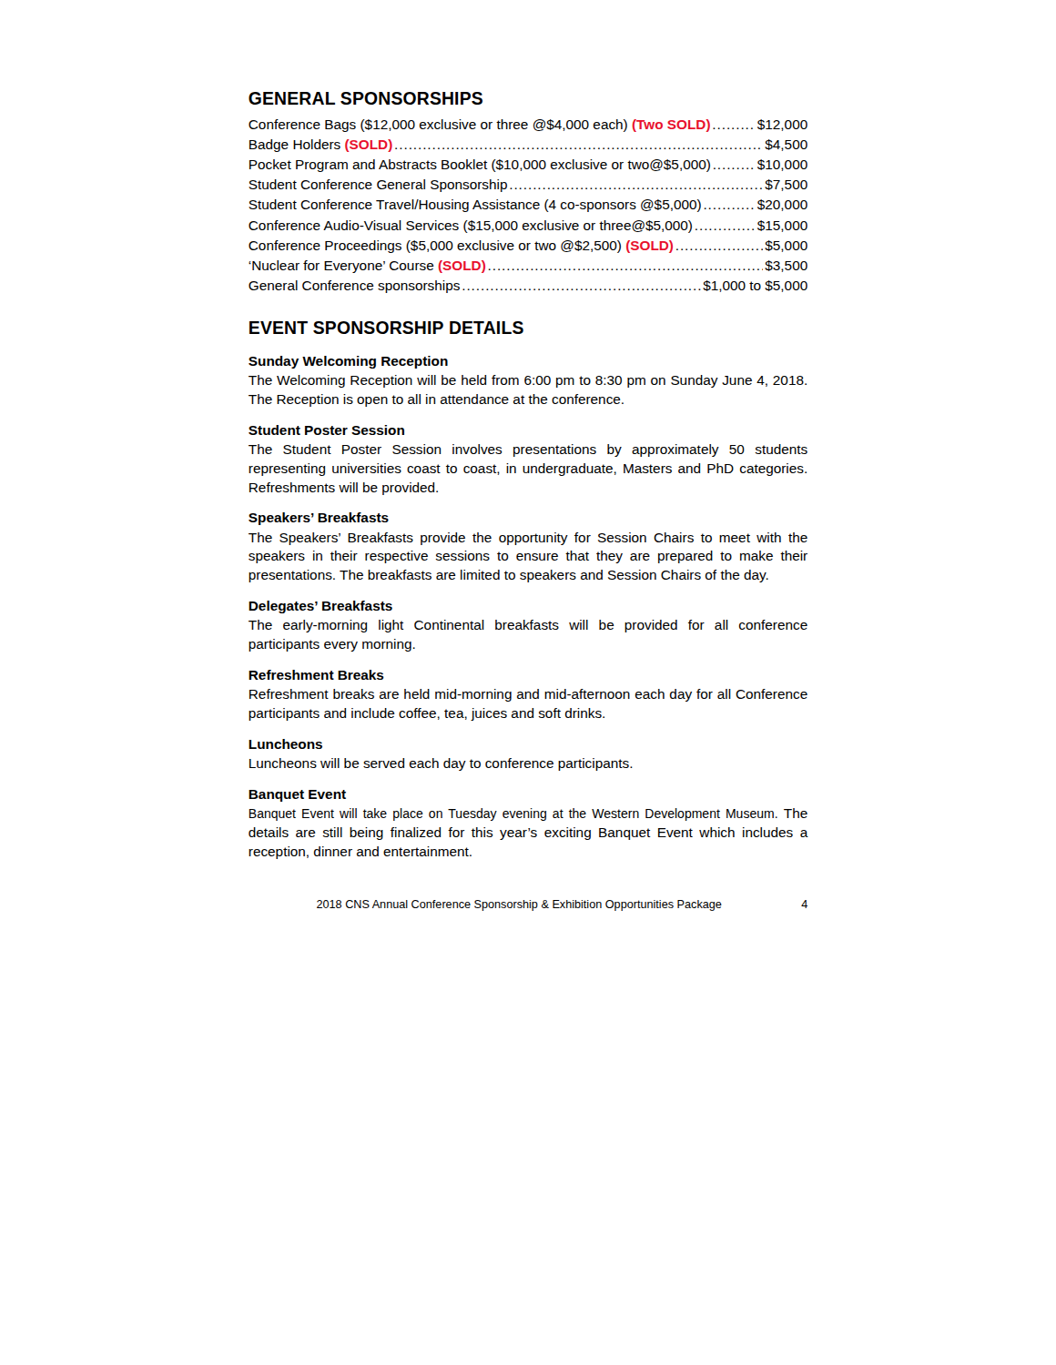GENERAL SPONSORSHIPS
Conference Bags ($12,000 exclusive or three @$4,000 each) (Two SOLD) .................................................................................................................................................. $12,000
Badge Holders (SOLD) .................................................................................................................................................. $4,500
Pocket Program and Abstracts Booklet ($10,000 exclusive or two@$5,000) .................................................................................................................................................. $10,000
Student Conference General Sponsorship .................................................................................................................................................. $7,500
Student Conference Travel/Housing Assistance (4 co-sponsors @$5,000) .................................................................................................................................................. $20,000
Conference Audio-Visual Services ($15,000 exclusive or three@$5,000) .................................................................................................................................................. $15,000
Conference Proceedings ($5,000 exclusive or two @$2,500) (SOLD) .................................................................................................................................................. $5,000
‘Nuclear for Everyone’ Course (SOLD) .................................................................................................................................................. $3,500
General Conference sponsorships .................................................................................................................................................. $1,000 to $5,000
EVENT SPONSORSHIP DETAILS
Sunday Welcoming Reception
The Welcoming Reception will be held from 6:00 pm to 8:30 pm on Sunday June 4, 2018. The Reception is open to all in attendance at the conference.
Student Poster Session
The Student Poster Session involves presentations by approximately 50 students representing universities coast to coast, in undergraduate, Masters and PhD categories. Refreshments will be provided.
Speakers’ Breakfasts
The Speakers’ Breakfasts provide the opportunity for Session Chairs to meet with the speakers in their respective sessions to ensure that they are prepared to make their presentations. The breakfasts are limited to speakers and Session Chairs of the day.
Delegates’ Breakfasts
The early-morning light Continental breakfasts will be provided for all conference participants every morning.
Refreshment Breaks
Refreshment breaks are held mid-morning and mid-afternoon each day for all Conference participants and include coffee, tea, juices and soft drinks.
Luncheons
Luncheons will be served each day to conference participants.
Banquet Event
Banquet Event will take place on Tuesday evening at the Western Development Museum. The details are still being finalized for this year’s exciting Banquet Event which includes a reception, dinner and entertainment.
2018 CNS Annual Conference Sponsorship & Exhibition Opportunities Package 4